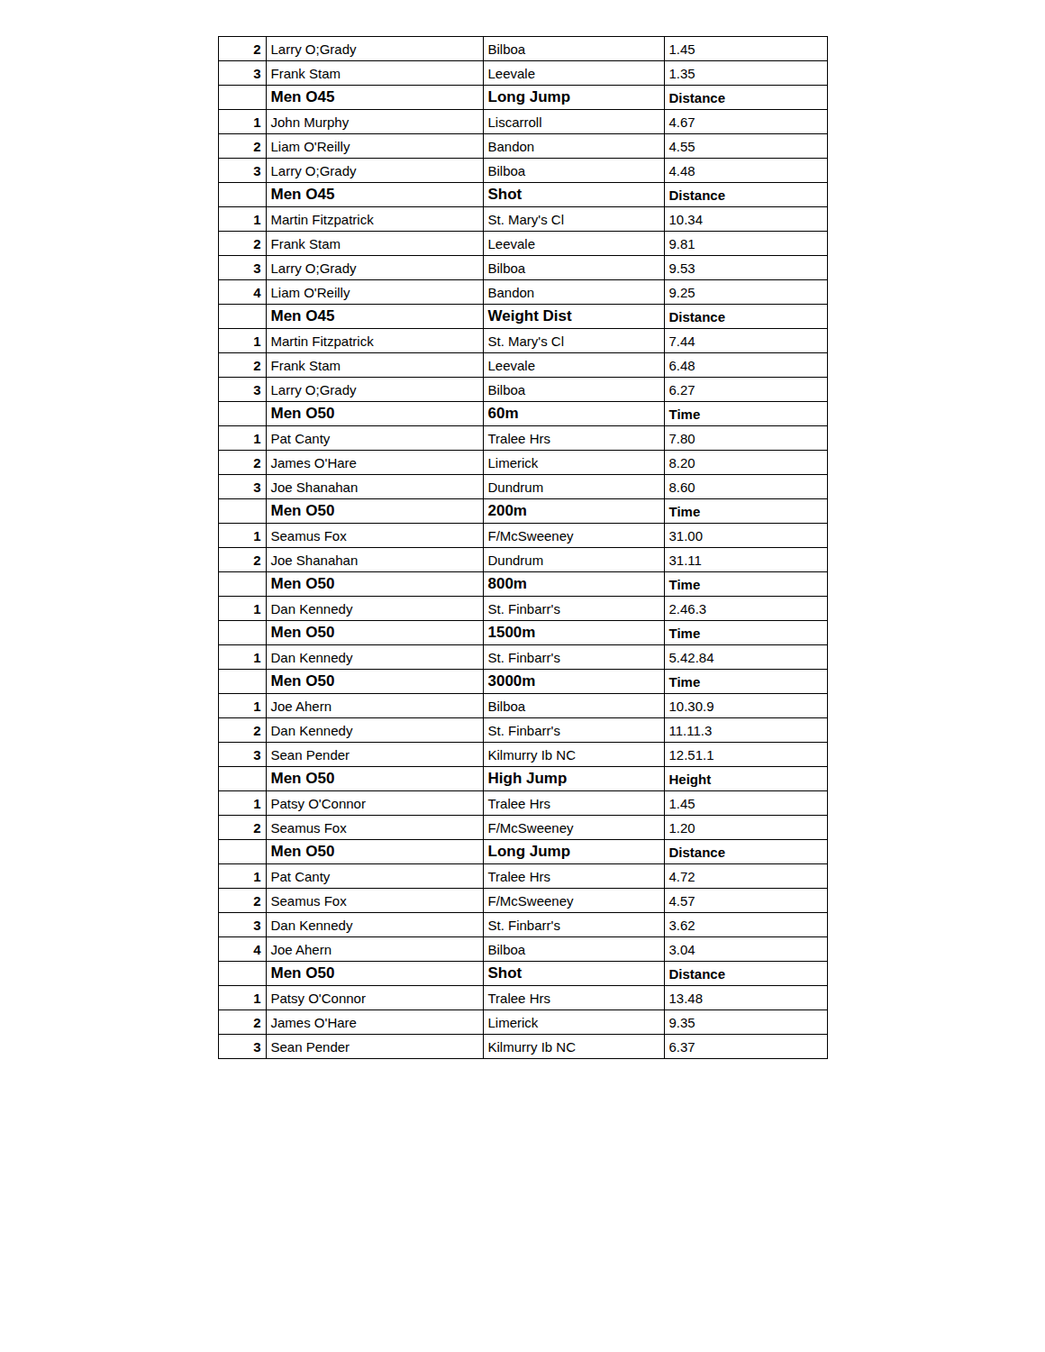| 2 | Larry O;Grady | Bilboa | 1.45 |
| 3 | Frank Stam | Leevale | 1.35 |
| | Men O45 | Long Jump | Distance |
| 1 | John Murphy | Liscarroll | 4.67 |
| 2 | Liam O'Reilly | Bandon | 4.55 |
| 3 | Larry O;Grady | Bilboa | 4.48 |
| | Men O45 | Shot | Distance |
| 1 | Martin Fitzpatrick | St. Mary's Cl | 10.34 |
| 2 | Frank Stam | Leevale | 9.81 |
| 3 | Larry O;Grady | Bilboa | 9.53 |
| 4 | Liam O'Reilly | Bandon | 9.25 |
| | Men O45 | Weight Dist | Distance |
| 1 | Martin Fitzpatrick | St. Mary's Cl | 7.44 |
| 2 | Frank Stam | Leevale | 6.48 |
| 3 | Larry O;Grady | Bilboa | 6.27 |
| | Men O50 | 60m | Time |
| 1 | Pat Canty | Tralee Hrs | 7.80 |
| 2 | James O'Hare | Limerick | 8.20 |
| 3 | Joe Shanahan | Dundrum | 8.60 |
| | Men O50 | 200m | Time |
| 1 | Seamus Fox | F/McSweeney | 31.00 |
| 2 | Joe Shanahan | Dundrum | 31.11 |
| | Men O50 | 800m | Time |
| 1 | Dan Kennedy | St. Finbarr's | 2.46.3 |
| | Men O50 | 1500m | Time |
| 1 | Dan Kennedy | St. Finbarr's | 5.42.84 |
| | Men O50 | 3000m | Time |
| 1 | Joe Ahern | Bilboa | 10.30.9 |
| 2 | Dan Kennedy | St. Finbarr's | 11.11.3 |
| 3 | Sean Pender | Kilmurry Ib NC | 12.51.1 |
| | Men O50 | High Jump | Height |
| 1 | Patsy O'Connor | Tralee Hrs | 1.45 |
| 2 | Seamus Fox | F/McSweeney | 1.20 |
| | Men O50 | Long Jump | Distance |
| 1 | Pat Canty | Tralee Hrs | 4.72 |
| 2 | Seamus Fox | F/McSweeney | 4.57 |
| 3 | Dan Kennedy | St. Finbarr's | 3.62 |
| 4 | Joe Ahern | Bilboa | 3.04 |
| | Men O50 | Shot | Distance |
| 1 | Patsy O'Connor | Tralee Hrs | 13.48 |
| 2 | James O'Hare | Limerick | 9.35 |
| 3 | Sean Pender | Kilmurry Ib NC | 6.37 |